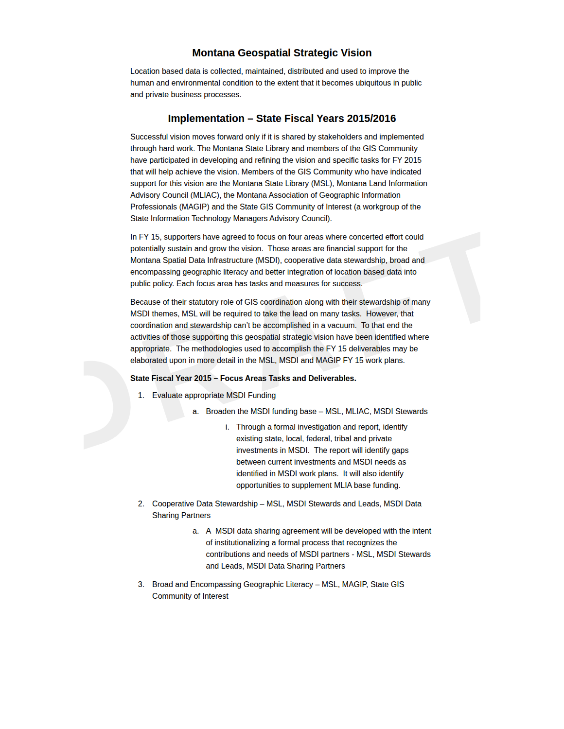DRAFT
Montana Geospatial Strategic Vision
Location based data is collected, maintained, distributed and used to improve the human and environmental condition to the extent that it becomes ubiquitous in public and private business processes.
Implementation – State Fiscal Years 2015/2016
Successful vision moves forward only if it is shared by stakeholders and implemented through hard work. The Montana State Library and members of the GIS Community have participated in developing and refining the vision and specific tasks for FY 2015 that will help achieve the vision. Members of the GIS Community who have indicated support for this vision are the Montana State Library (MSL), Montana Land Information Advisory Council (MLIAC), the Montana Association of Geographic Information Professionals (MAGIP) and the State GIS Community of Interest (a workgroup of the State Information Technology Managers Advisory Council).
In FY 15, supporters have agreed to focus on four areas where concerted effort could potentially sustain and grow the vision. Those areas are financial support for the Montana Spatial Data Infrastructure (MSDI), cooperative data stewardship, broad and encompassing geographic literacy and better integration of location based data into public policy. Each focus area has tasks and measures for success.
Because of their statutory role of GIS coordination along with their stewardship of many MSDI themes, MSL will be required to take the lead on many tasks. However, that coordination and stewardship can’t be accomplished in a vacuum. To that end the activities of those supporting this geospatial strategic vision have been identified where appropriate. The methodologies used to accomplish the FY 15 deliverables may be elaborated upon in more detail in the MSL, MSDI and MAGIP FY 15 work plans.
State Fiscal Year 2015 – Focus Areas Tasks and Deliverables.
Evaluate appropriate MSDI Funding
Broaden the MSDI funding base – MSL, MLIAC, MSDI Stewards
Through a formal investigation and report, identify existing state, local, federal, tribal and private investments in MSDI. The report will identify gaps between current investments and MSDI needs as identified in MSDI work plans. It will also identify opportunities to supplement MLIA base funding.
Cooperative Data Stewardship – MSL, MSDI Stewards and Leads, MSDI Data Sharing Partners
A MSDI data sharing agreement will be developed with the intent of institutionalizing a formal process that recognizes the contributions and needs of MSDI partners - MSL, MSDI Stewards and Leads, MSDI Data Sharing Partners
Broad and Encompassing Geographic Literacy – MSL, MAGIP, State GIS Community of Interest